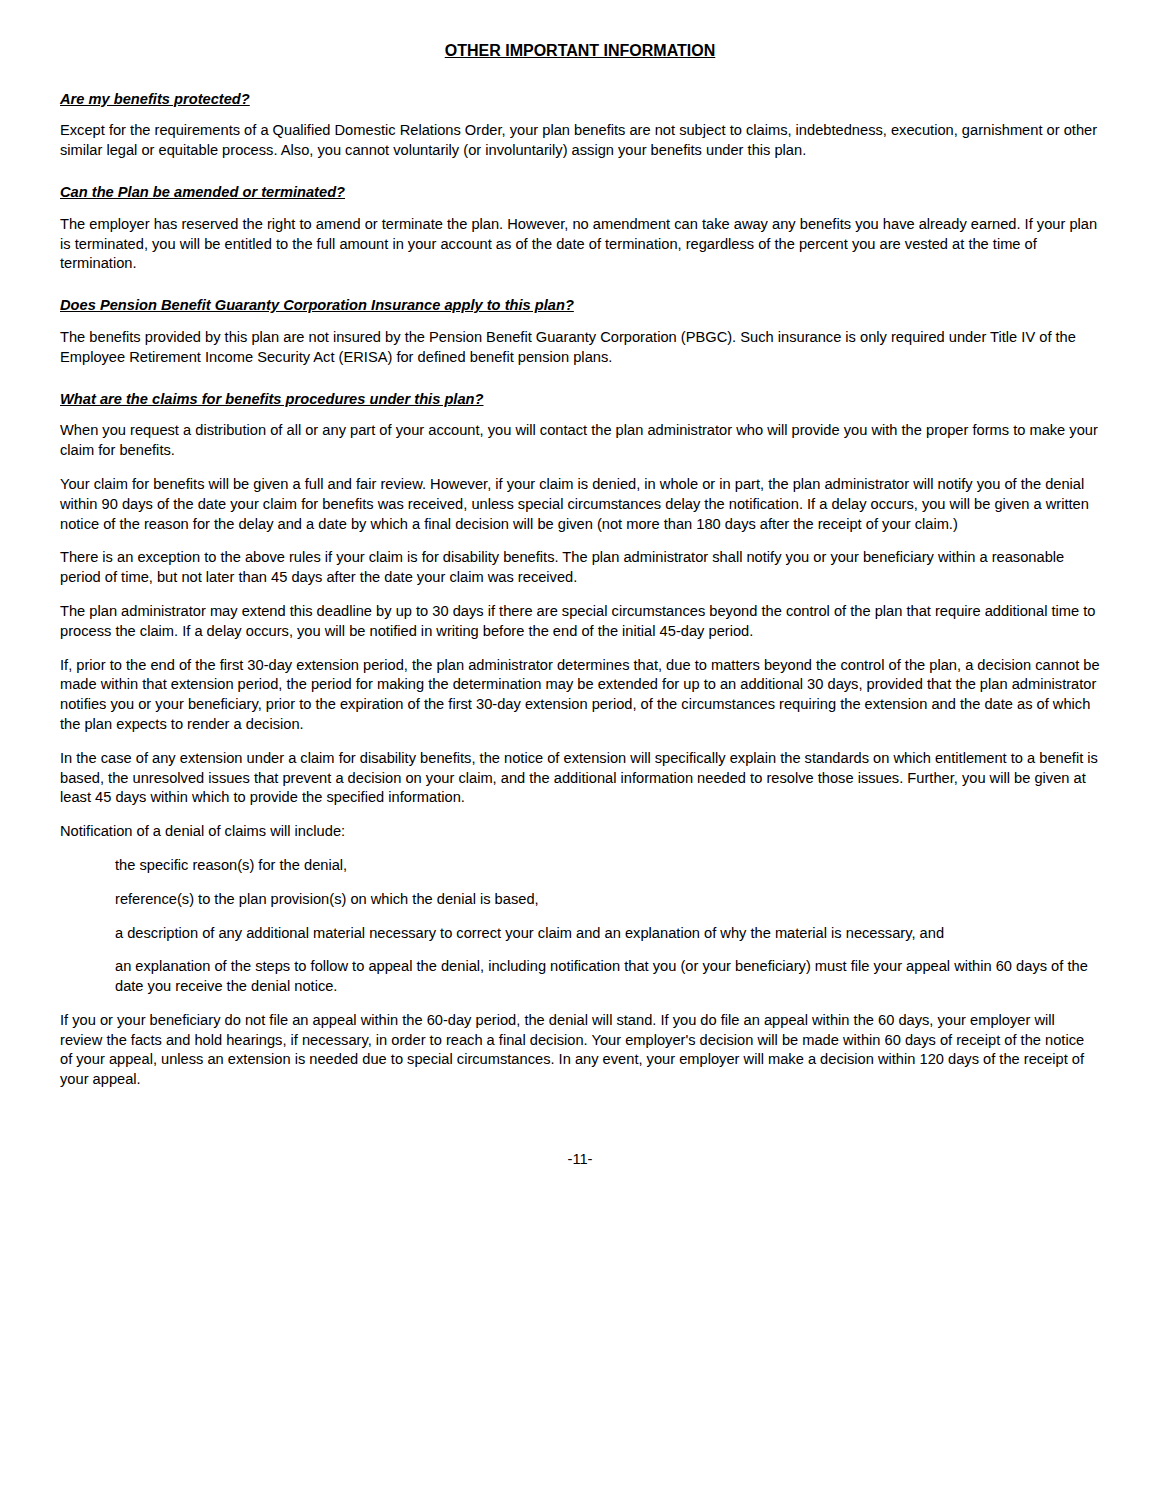OTHER IMPORTANT INFORMATION
Are my benefits protected?
Except for the requirements of a Qualified Domestic Relations Order, your plan benefits are not subject to claims, indebtedness, execution, garnishment or other similar legal or equitable process. Also, you cannot voluntarily (or involuntarily) assign your benefits under this plan.
Can the Plan be amended or terminated?
The employer has reserved the right to amend or terminate the plan. However, no amendment can take away any benefits you have already earned. If your plan is terminated, you will be entitled to the full amount in your account as of the date of termination, regardless of the percent you are vested at the time of termination.
Does Pension Benefit Guaranty Corporation Insurance apply to this plan?
The benefits provided by this plan are not insured by the Pension Benefit Guaranty Corporation (PBGC). Such insurance is only required under Title IV of the Employee Retirement Income Security Act (ERISA) for defined benefit pension plans.
What are the claims for benefits procedures under this plan?
When you request a distribution of all or any part of your account, you will contact the plan administrator who will provide you with the proper forms to make your claim for benefits.
Your claim for benefits will be given a full and fair review. However, if your claim is denied, in whole or in part, the plan administrator will notify you of the denial within 90 days of the date your claim for benefits was received, unless special circumstances delay the notification. If a delay occurs, you will be given a written notice of the reason for the delay and a date by which a final decision will be given (not more than 180 days after the receipt of your claim.)
There is an exception to the above rules if your claim is for disability benefits. The plan administrator shall notify you or your beneficiary within a reasonable period of time, but not later than 45 days after the date your claim was received.
The plan administrator may extend this deadline by up to 30 days if there are special circumstances beyond the control of the plan that require additional time to process the claim. If a delay occurs, you will be notified in writing before the end of the initial 45-day period.
If, prior to the end of the first 30-day extension period, the plan administrator determines that, due to matters beyond the control of the plan, a decision cannot be made within that extension period, the period for making the determination may be extended for up to an additional 30 days, provided that the plan administrator notifies you or your beneficiary, prior to the expiration of the first 30-day extension period, of the circumstances requiring the extension and the date as of which the plan expects to render a decision.
In the case of any extension under a claim for disability benefits, the notice of extension will specifically explain the standards on which entitlement to a benefit is based, the unresolved issues that prevent a decision on your claim, and the additional information needed to resolve those issues. Further, you will be given at least 45 days within which to provide the specified information.
Notification of a denial of claims will include:
the specific reason(s) for the denial,
reference(s) to the plan provision(s) on which the denial is based,
a description of any additional material necessary to correct your claim and an explanation of why the material is necessary, and
an explanation of the steps to follow to appeal the denial, including notification that you (or your beneficiary) must file your appeal within 60 days of the date you receive the denial notice.
If you or your beneficiary do not file an appeal within the 60-day period, the denial will stand. If you do file an appeal within the 60 days, your employer will review the facts and hold hearings, if necessary, in order to reach a final decision. Your employer's decision will be made within 60 days of receipt of the notice of your appeal, unless an extension is needed due to special circumstances. In any event, your employer will make a decision within 120 days of the receipt of your appeal.
-11-